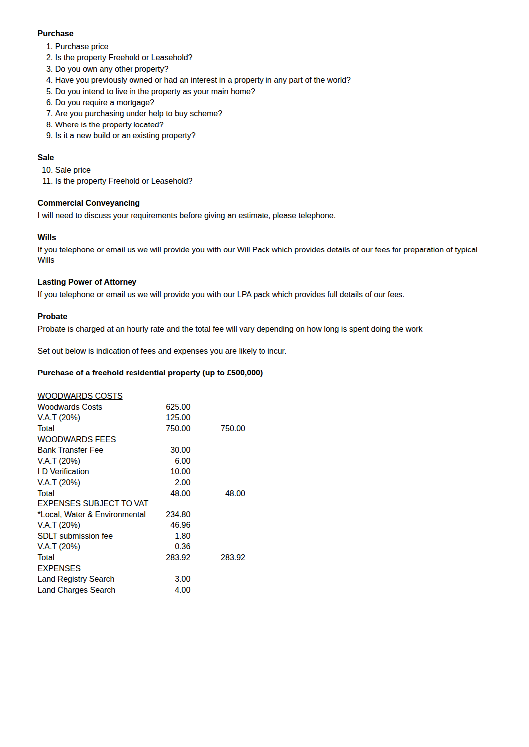Purchase
Purchase price
Is the property Freehold or Leasehold?
Do you own any other property?
Have you previously owned or had an interest in a property in any part of the world?
Do you intend to live in the property as your main home?
Do you require a mortgage?
Are you purchasing under help to buy scheme?
Where is the property located?
Is it a new build or an existing property?
Sale
Sale price
Is the property Freehold or Leasehold?
Commercial Conveyancing
I will need to discuss your requirements before giving an estimate, please telephone.
Wills
If you telephone or email us we will provide you with our Will Pack which provides details of our fees for preparation of typical Wills
Lasting Power of Attorney
If you telephone or email us we will provide you with our LPA pack which provides full details of our fees.
Probate
Probate is charged at an hourly rate and the total fee will vary depending on how long is spent doing the work
Set out below is indication of fees and expenses you are likely to incur.
Purchase of a freehold residential property (up to £500,000)
| WOODWARDS COSTS | | |
| Woodwards Costs | 625.00 | |
| V.A.T (20%) | 125.00 | |
| Total | 750.00 | 750.00 |
| WOODWARDS FEES | | |
| Bank Transfer Fee | 30.00 | |
| V.A.T (20%) | 6.00 | |
| I D Verification | 10.00 | |
| V.A.T (20%) | 2.00 | |
| Total | 48.00 | 48.00 |
| EXPENSES SUBJECT TO VAT | | |
| *Local, Water & Environmental | 234.80 | |
| V.A.T (20%) | 46.96 | |
| SDLT submission fee | 1.80 | |
| V.A.T (20%) | 0.36 | |
| Total | 283.92 | 283.92 |
| EXPENSES | | |
| Land Registry Search | 3.00 | |
| Land Charges Search | 4.00 | |